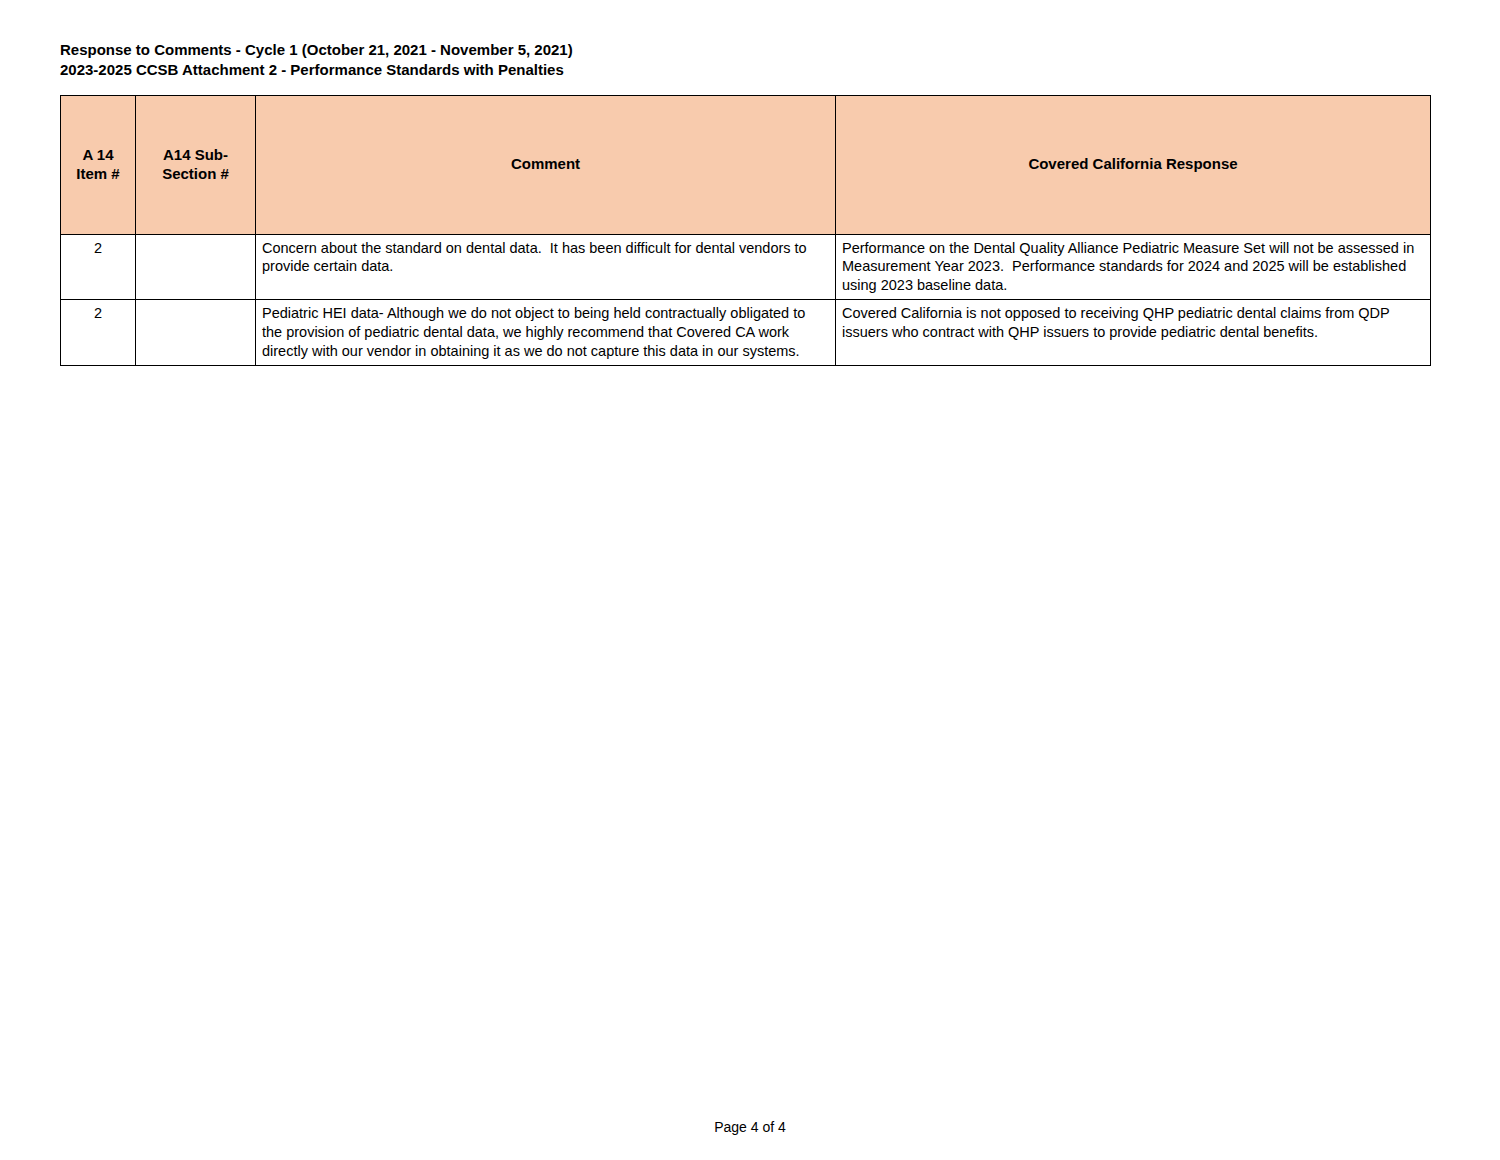Response to Comments - Cycle 1 (October 21, 2021 - November 5, 2021)
2023-2025 CCSB Attachment 2 - Performance Standards with Penalties
| A 14 Item # | A14 Sub- Section # | Comment | Covered California Response |
| --- | --- | --- | --- |
| 2 | | Concern about the standard on dental data. It has been difficult for dental vendors to provide certain data. | Performance on the Dental Quality Alliance Pediatric Measure Set will not be assessed in Measurement Year 2023. Performance standards for 2024 and 2025 will be established using 2023 baseline data. |
| 2 | | Pediatric HEI data- Although we do not object to being held contractually obligated to the provision of pediatric dental data, we highly recommend that Covered CA work directly with our vendor in obtaining it as we do not capture this data in our systems. | Covered California is not opposed to receiving QHP pediatric dental claims from QDP issuers who contract with QHP issuers to provide pediatric dental benefits. |
Page 4 of 4